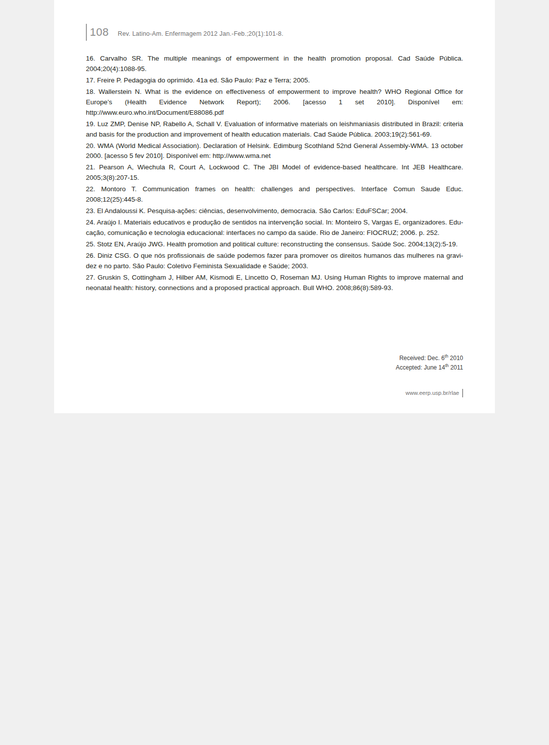108 Rev. Latino-Am. Enfermagem 2012 Jan.-Feb.;20(1):101-8.
Carvalho SR. The multiple meanings of empowerment in the health promotion proposal. Cad Saúde Pública. 2004;20(4):1088-95.
Freire P. Pedagogia do oprimido. 41a ed. São Paulo: Paz e Terra; 2005.
Wallerstein N. What is the evidence on effectiveness of empowerment to improve health? WHO Regional Office for Europe’s (Health Evidence Network Report); 2006. [acesso 1 set 2010]. Disponível em: http://www.euro.who.int/Document/E88086.pdf
Luz ZMP, Denise NP, Rabello A, Schall V. Evaluation of informative materials on leishmaniasis distributed in Brazil: criteria and basis for the production and improvement of health education materials. Cad Saúde Pública. 2003;19(2):561-69.
WMA (World Medical Association). Declaration of Helsink. Edimburg Scothland 52nd General Assembly-WMA. 13 october 2000. [acesso 5 fev 2010]. Disponível em: http://www.wma.net
Pearson A, Wiechula R, Court A, Lockwood C. The JBI Model of evidence-based healthcare. Int JEB Healthcare. 2005;3(8):207-15.
Montoro T. Communication frames on health: challenges and perspectives. Interface Comun Saude Educ. 2008;12(25):445-8.
El Andaloussi K. Pesquisa-ações: ciências, desenvolvimento, democracia. São Carlos: EduFSCar; 2004.
Araújo I. Materiais educativos e produção de sentidos na intervenção social. In: Monteiro S, Vargas E, organizadores. Educação, comunicação e tecnologia educacional: interfaces no campo da saúde. Rio de Janeiro: FIOCRUZ; 2006. p. 252.
Stotz EN, Araújo JWG. Health promotion and political culture: reconstructing the consensus. Saúde Soc. 2004;13(2):5-19.
Diniz CSG. O que nós profissionais de saúde podemos fazer para promover os direitos humanos das mulheres na gravidez e no parto. São Paulo: Coletivo Feminista Sexualidade e Saúde; 2003.
Gruskin S, Cottingham J, Hilber AM, Kismodi E, Lincetto O, Roseman MJ. Using Human Rights to improve maternal and neonatal health: history, connections and a proposed practical approach. Bull WHO. 2008;86(8):589-93.
Received: Dec. 6th 2010
Accepted: June 14th 2011
www.eerp.usp.br/rlae